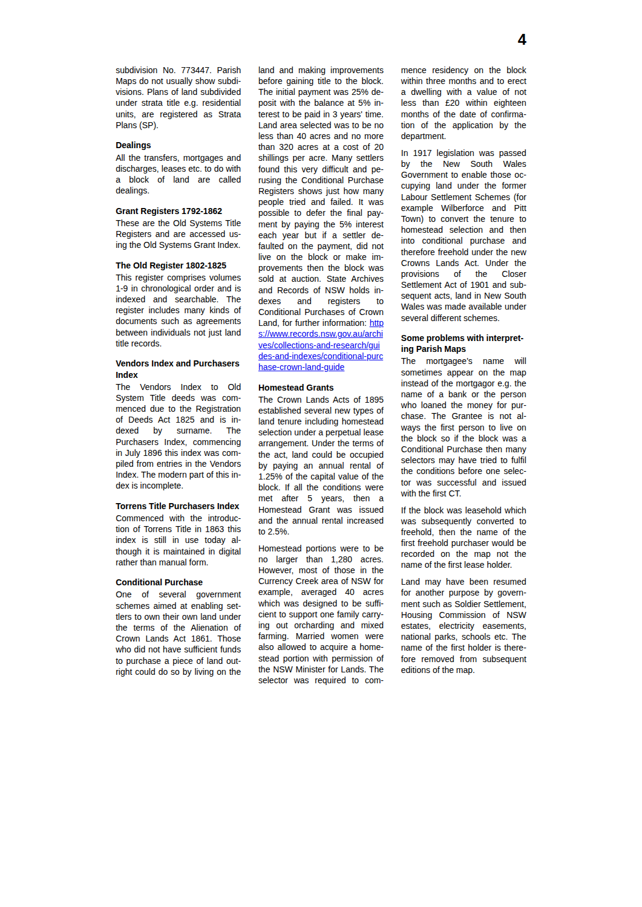4
subdivision No. 773447. Parish Maps do not usually show subdivisions. Plans of land subdivided under strata title e.g. residential units, are registered as Strata Plans (SP).
Dealings
All the transfers, mortgages and discharges, leases etc. to do with a block of land are called dealings.
Grant Registers 1792-1862
These are the Old Systems Title Registers and are accessed using the Old Systems Grant Index.
The Old Register 1802-1825
This register comprises volumes 1-9 in chronological order and is indexed and searchable. The register includes many kinds of documents such as agreements between individuals not just land title records.
Vendors Index and Purchasers Index
The Vendors Index to Old System Title deeds was commenced due to the Registration of Deeds Act 1825 and is indexed by surname. The Purchasers Index, commencing in July 1896 this index was compiled from entries in the Vendors Index. The modern part of this index is incomplete.
Torrens Title Purchasers Index
Commenced with the introduction of Torrens Title in 1863 this index is still in use today although it is maintained in digital rather than manual form.
Conditional Purchase
One of several government schemes aimed at enabling settlers to own their own land under the terms of the Alienation of Crown Lands Act 1861. Those who did not have sufficient funds to purchase a piece of land outright could do so by living on the land and making improvements before gaining title to the block. The initial payment was 25% deposit with the balance at 5% interest to be paid in 3 years' time. Land area selected was to be no less than 40 acres and no more than 320 acres at a cost of 20 shillings per acre. Many settlers found this very difficult and perusing the Conditional Purchase Registers shows just how many people tried and failed. It was possible to defer the final payment by paying the 5% interest each year but if a settler defaulted on the payment, did not live on the block or make improvements then the block was sold at auction. State Archives and Records of NSW holds indexes and registers to Conditional Purchases of Crown Land, for further information: https://www.records.nsw.gov.au/archives/collections-and-research/guides-and-indexes/conditional-purchase-crown-land-guide
Homestead Grants
The Crown Lands Acts of 1895 established several new types of land tenure including homestead selection under a perpetual lease arrangement. Under the terms of the act, land could be occupied by paying an annual rental of 1.25% of the capital value of the block. If all the conditions were met after 5 years, then a Homestead Grant was issued and the annual rental increased to 2.5%.
Homestead portions were to be no larger than 1,280 acres. However, most of those in the Currency Creek area of NSW for example, averaged 40 acres which was designed to be sufficient to support one family carrying out orcharding and mixed farming. Married women were also allowed to acquire a homestead portion with permission of the NSW Minister for Lands. The selector was required to commence residency on the block within three months and to erect a dwelling with a value of not less than £20 within eighteen months of the date of confirmation of the application by the department.
In 1917 legislation was passed by the New South Wales Government to enable those occupying land under the former Labour Settlement Schemes (for example Wilberforce and Pitt Town) to convert the tenure to homestead selection and then into conditional purchase and therefore freehold under the new Crowns Lands Act. Under the provisions of the Closer Settlement Act of 1901 and subsequent acts, land in New South Wales was made available under several different schemes.
Some problems with interpreting Parish Maps
The mortgagee's name will sometimes appear on the map instead of the mortgagor e.g. the name of a bank or the person who loaned the money for purchase. The Grantee is not always the first person to live on the block so if the block was a Conditional Purchase then many selectors may have tried to fulfil the conditions before one selector was successful and issued with the first CT.
If the block was leasehold which was subsequently converted to freehold, then the name of the first freehold purchaser would be recorded on the map not the name of the first lease holder.
Land may have been resumed for another purpose by government such as Soldier Settlement, Housing Commission of NSW estates, electricity easements, national parks, schools etc. The name of the first holder is therefore removed from subsequent editions of the map.